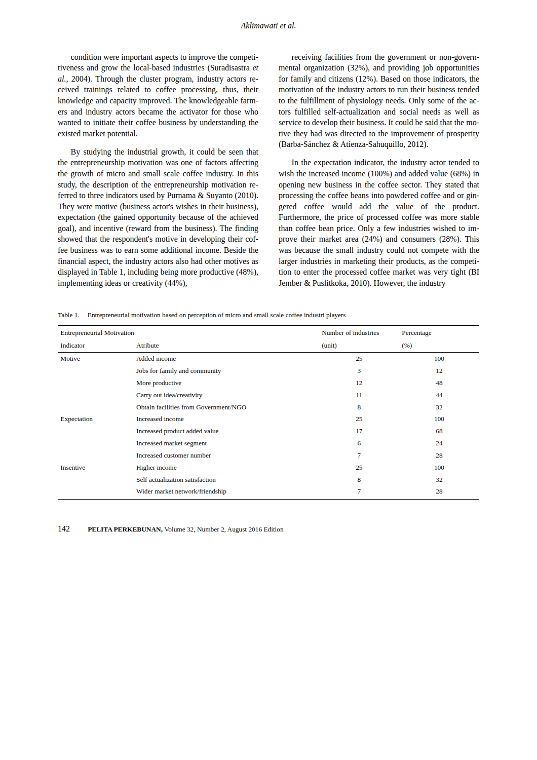Aklimawati et al.
condition were important aspects to improve the competitiveness and grow the local-based industries (Suradisastra et al., 2004). Through the cluster program, industry actors received trainings related to coffee processing, thus, their knowledge and capacity improved. The knowledgeable farmers and industry actors became the activator for those who wanted to initiate their coffee business by understanding the existed market potential.
By studying the industrial growth, it could be seen that the entrepreneurship motivation was one of factors affecting the growth of micro and small scale coffee industry. In this study, the description of the entrepreneurship motivation referred to three indicators used by Purnama & Suyanto (2010). They were motive (business actor's wishes in their business), expectation (the gained opportunity because of the achieved goal), and incentive (reward from the business). The finding showed that the respondent's motive in developing their coffee business was to earn some additional income. Beside the financial aspect, the industry actors also had other motives as displayed in Table 1, including being more productive (48%), implementing ideas or creativity (44%),
receiving facilities from the government or non-governmental organization (32%), and providing job opportunities for family and citizens (12%). Based on those indicators, the motivation of the industry actors to run their business tended to the fulfillment of physiology needs. Only some of the actors fulfilled self-actualization and social needs as well as service to develop their business. It could be said that the motive they had was directed to the improvement of prosperity (Barba-Sánchez & Atienza-Sahuquillo, 2012).
In the expectation indicator, the industry actor tended to wish the increased income (100%) and added value (68%) in opening new business in the coffee sector. They stated that processing the coffee beans into powdered coffee and or gingered coffee would add the value of the product. Furthermore, the price of processed coffee was more stable than coffee bean price. Only a few industries wished to improve their market area (24%) and consumers (28%). This was because the small industry could not compete with the larger industries in marketing their products, as the competition to enter the processed coffee market was very tight (BI Jember & Puslitkoka, 2010). However, the industry
Table 1. Entrepreneurial motivation based on perception of micro and small scale coffee industri players
| Entrepreneurial Motivation | Number of industries | Percentage |
| --- | --- | --- |
| Indicator | Atribute | (unit) | (%) |
| Motive | Added income | 25 | 100 |
| | Jobs for family and community | 3 | 12 |
| | More productive | 12 | 48 |
| | Carry out idea/creativity | 11 | 44 |
| | Obtain facilities from Government/NGO | 8 | 32 |
| Expectation | Increased income | 25 | 100 |
| | Increased product added value | 17 | 68 |
| | Increased market segment | 6 | 24 |
| | Increased customer number | 7 | 28 |
| Insentive | Higher income | 25 | 100 |
| | Self actualization satisfaction | 8 | 32 |
| | Wider market network/friendship | 7 | 28 |
142 PELITA PERKEBUNAN, Volume 32, Number 2, August 2016 Edition